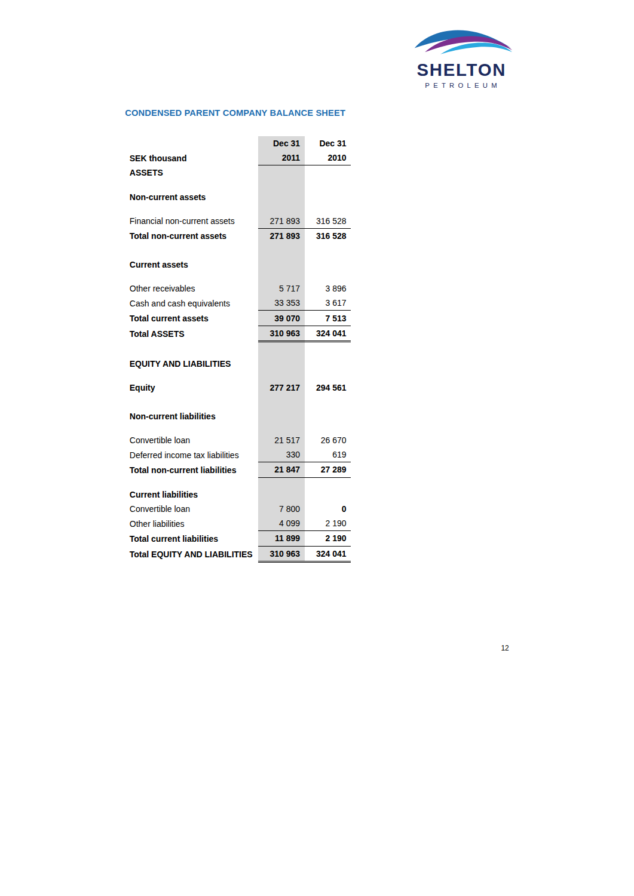SHELTON
PETROLEUM
CONDENSED PARENT COMPANY BALANCE SHEET
| | Dec 31 | Dec 31 |
| SEK thousand | 2011 | 2010 |
| ASSETS | | |
| Non-current assets | | |
| Financial non-current assets | 271 893 | 316 528 |
| Total non-current assets | 271 893 | 316 528 |
| Current assets | | |
| Other receivables | 5 717 | 3 896 |
| Cash and cash equivalents | 33 353 | 3 617 |
| Total current assets | 39 070 | 7 513 |
| Total ASSETS | 310 963 | 324 041 |
| EQUITY AND LIABILITIES | | |
| Equity | 277 217 | 294 561 |
| Non-current liabilities | | |
| Convertible loan | 21 517 | 26 670 |
| Deferred income tax liabilities | 330 | 619 |
| Total non-current liabilities | 21 847 | 27 289 |
| Current liabilities | | |
| Convertible loan | 7 800 | 0 |
| Other liabilities | 4 099 | 2 190 |
| Total current liabilities | 11 899 | 2 190 |
| Total EQUITY AND LIABILITIES | 310 963 | 324 041 |
12